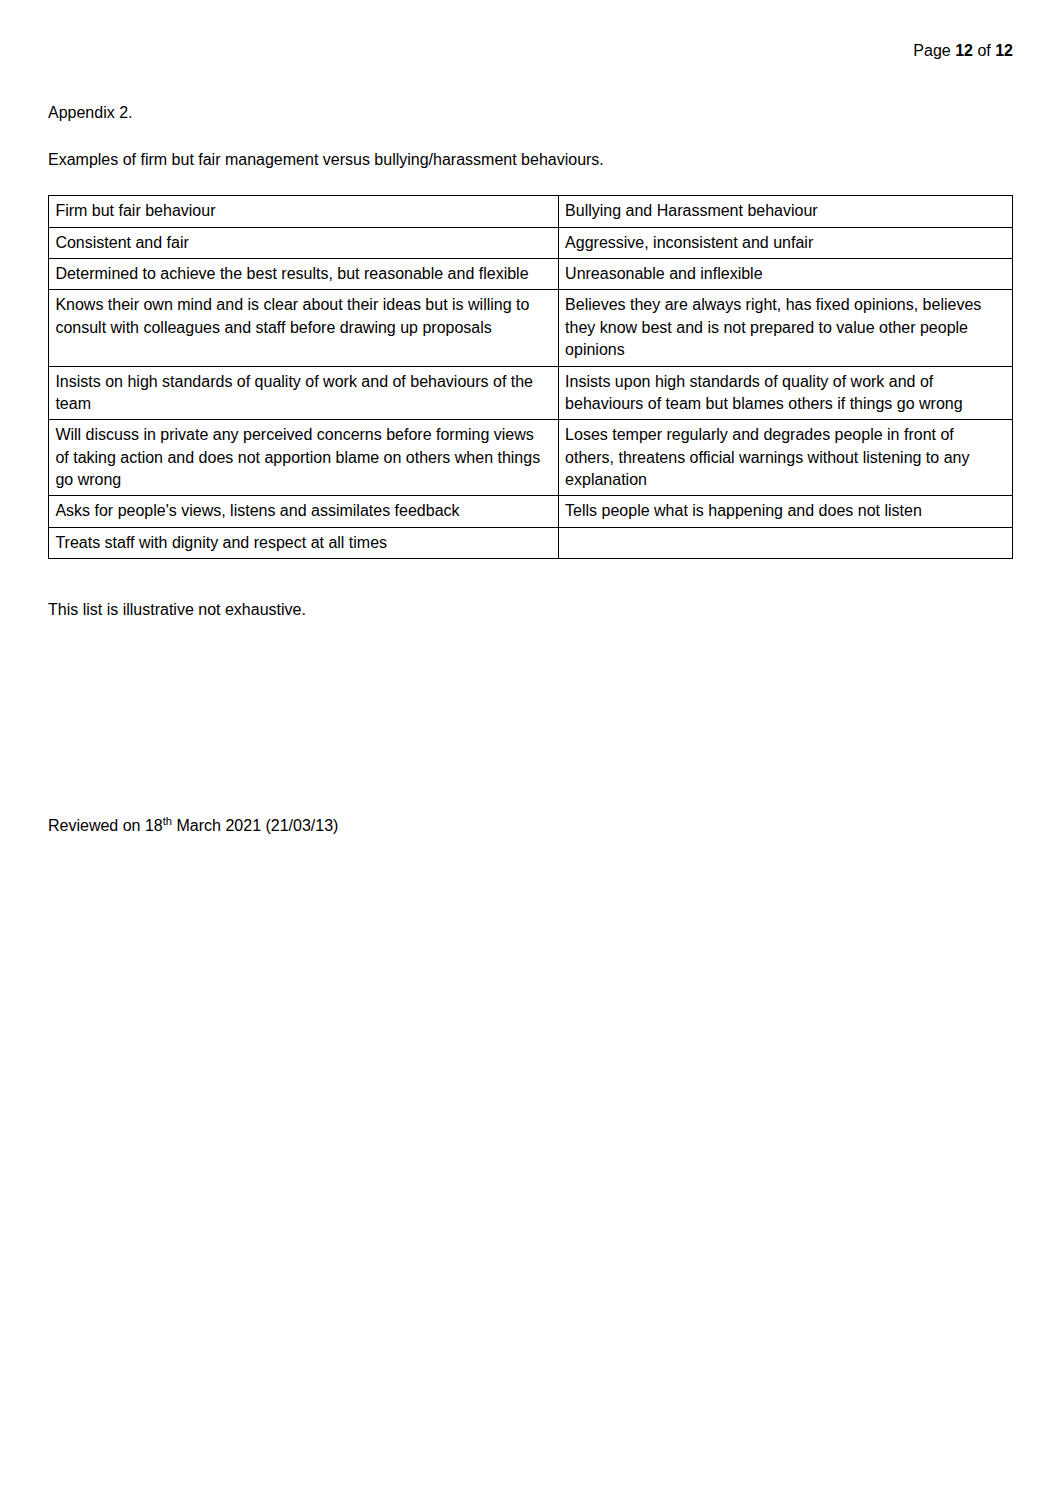Page 12 of 12
Appendix 2.
Examples of firm but fair management versus bullying/harassment behaviours.
| Firm but fair behaviour | Bullying and Harassment behaviour |
| --- | --- |
| Consistent and fair | Aggressive, inconsistent and unfair |
| Determined to achieve the best results, but reasonable and flexible | Unreasonable and inflexible |
| Knows their own mind and is clear about their ideas but is willing to consult with colleagues and staff before drawing up proposals | Believes they are always right, has fixed opinions, believes they know best and is not prepared to value other people opinions |
| Insists on high standards of quality of work and of behaviours of the team | Insists upon high standards of quality of work and of behaviours of team but blames others if things go wrong |
| Will discuss in private any perceived concerns before forming views of taking action and does not apportion blame on others when things go wrong | Loses temper regularly and degrades people in front of others, threatens official warnings without listening to any explanation |
| Asks for people's views, listens and assimilates feedback | Tells people what is happening and does not listen |
| Treats staff with dignity and respect at all times | |
This list is illustrative not exhaustive.
Reviewed on 18th March 2021 (21/03/13)